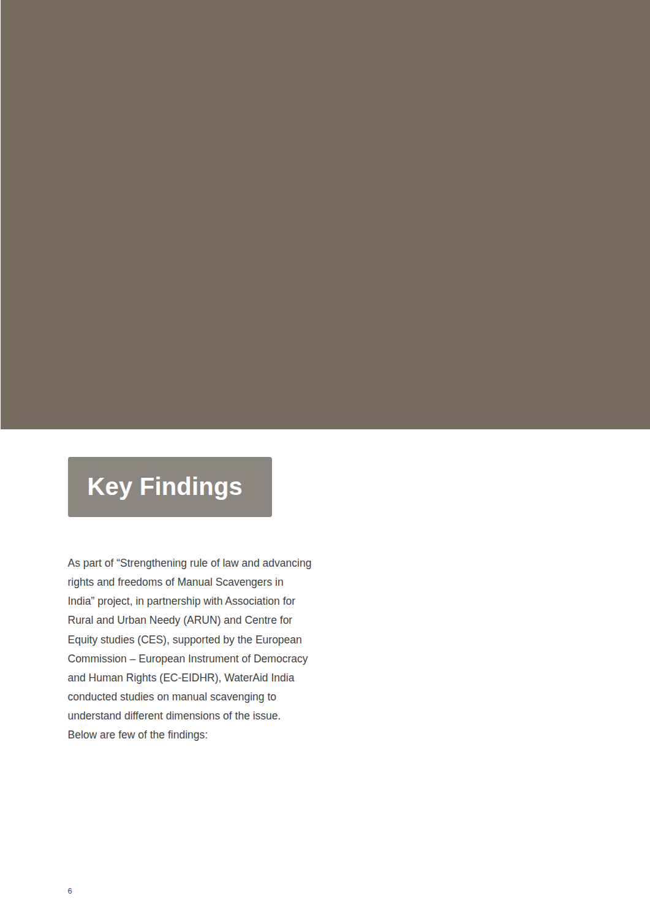Key Findings
As part of “Strengthening rule of law and advancing rights and freedoms of Manual Scavengers in India” project, in partnership with Association for Rural and Urban Needy (ARUN) and Centre for Equity studies (CES), supported by the European Commission – European Instrument of Democracy and Human Rights (EC-EIDHR), WaterAid India conducted studies on manual scavenging to understand different dimensions of the issue. Below are few of the findings:
6